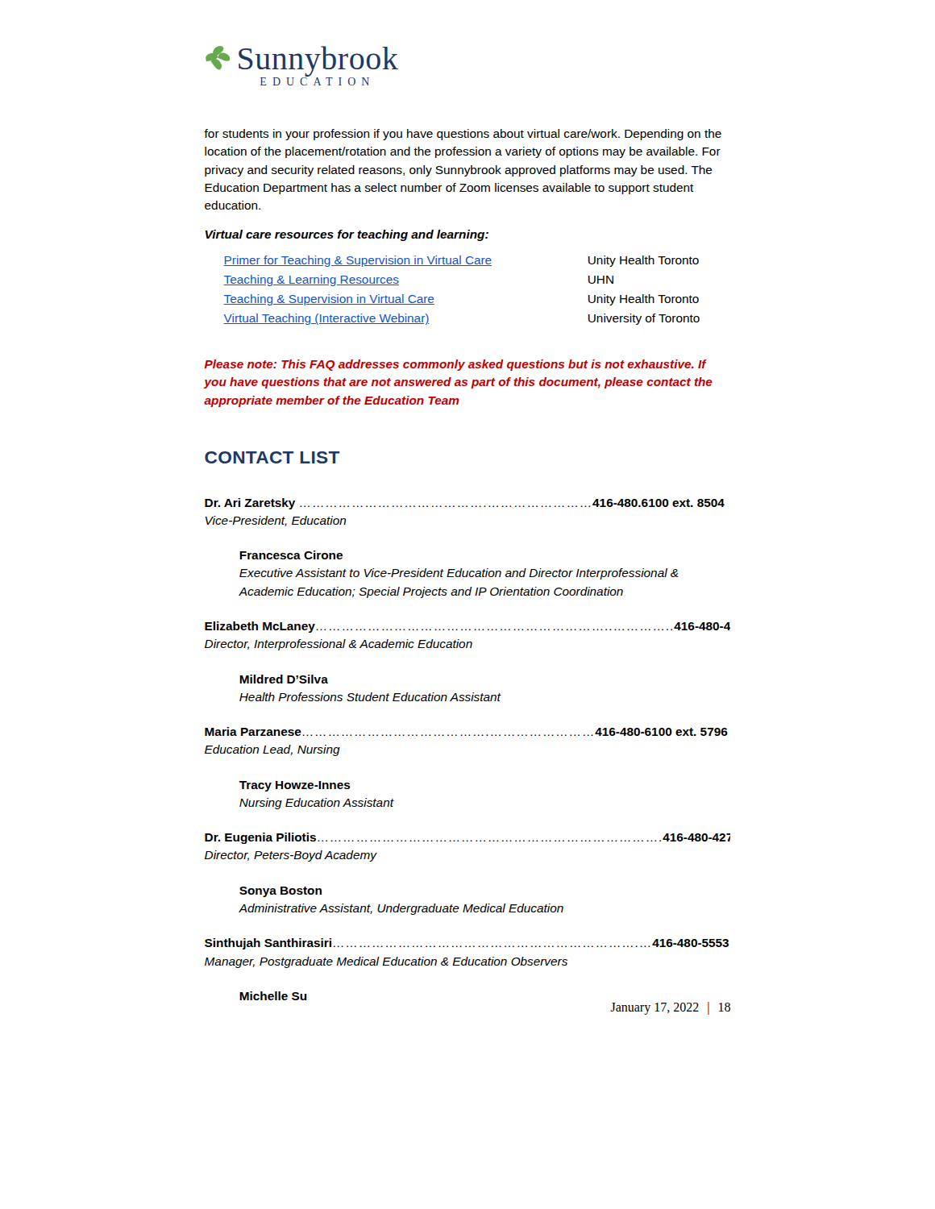Sunnybrook
EDUCATION
for students in your profession if you have questions about virtual care/work. Depending on the location of the placement/rotation and the profession a variety of options may be available. For privacy and security related reasons, only Sunnybrook approved platforms may be used. The Education Department has a select number of Zoom licenses available to support student education.
Virtual care resources for teaching and learning:
| Primer for Teaching & Supervision in Virtual Care | Unity Health Toronto |
| Teaching & Learning Resources | UHN |
| Teaching & Supervision in Virtual Care | Unity Health Toronto |
| Virtual Teaching (Interactive Webinar) | University of Toronto |
Please note: This FAQ addresses commonly asked questions but is not exhaustive. If you have questions that are not answered as part of this document, please contact the appropriate member of the Education Team
CONTACT LIST
Dr. Ari Zaretsky …………………………………….……………………416-480.6100 ext. 8504
Vice-President, Education
Francesca Cirone
Executive Assistant to Vice-President Education and Director Interprofessional & Academic Education; Special Projects and IP Orientation Coordination
Elizabeth McLaney…………………………………………………………..………….. 416-480-4117
Director, Interprofessional & Academic Education
Mildred D’Silva
Health Professions Student Education Assistant
Maria Parzanese…………………………………….……………………416-480-6100 ext. 5796
Education Lead, Nursing
Tracy Howze-Innes
Nursing Education Assistant
Dr. Eugenia Piliotis……………………………………………………………………. 416-480-4274
Director, Peters-Boyd Academy
Sonya Boston
Administrative Assistant, Undergraduate Medical Education
Sinthujah Santhirasiri…………………………………………………………….…416-480-5553
Manager, Postgraduate Medical Education & Education Observers
Michelle Su
January 17, 2022 | 18